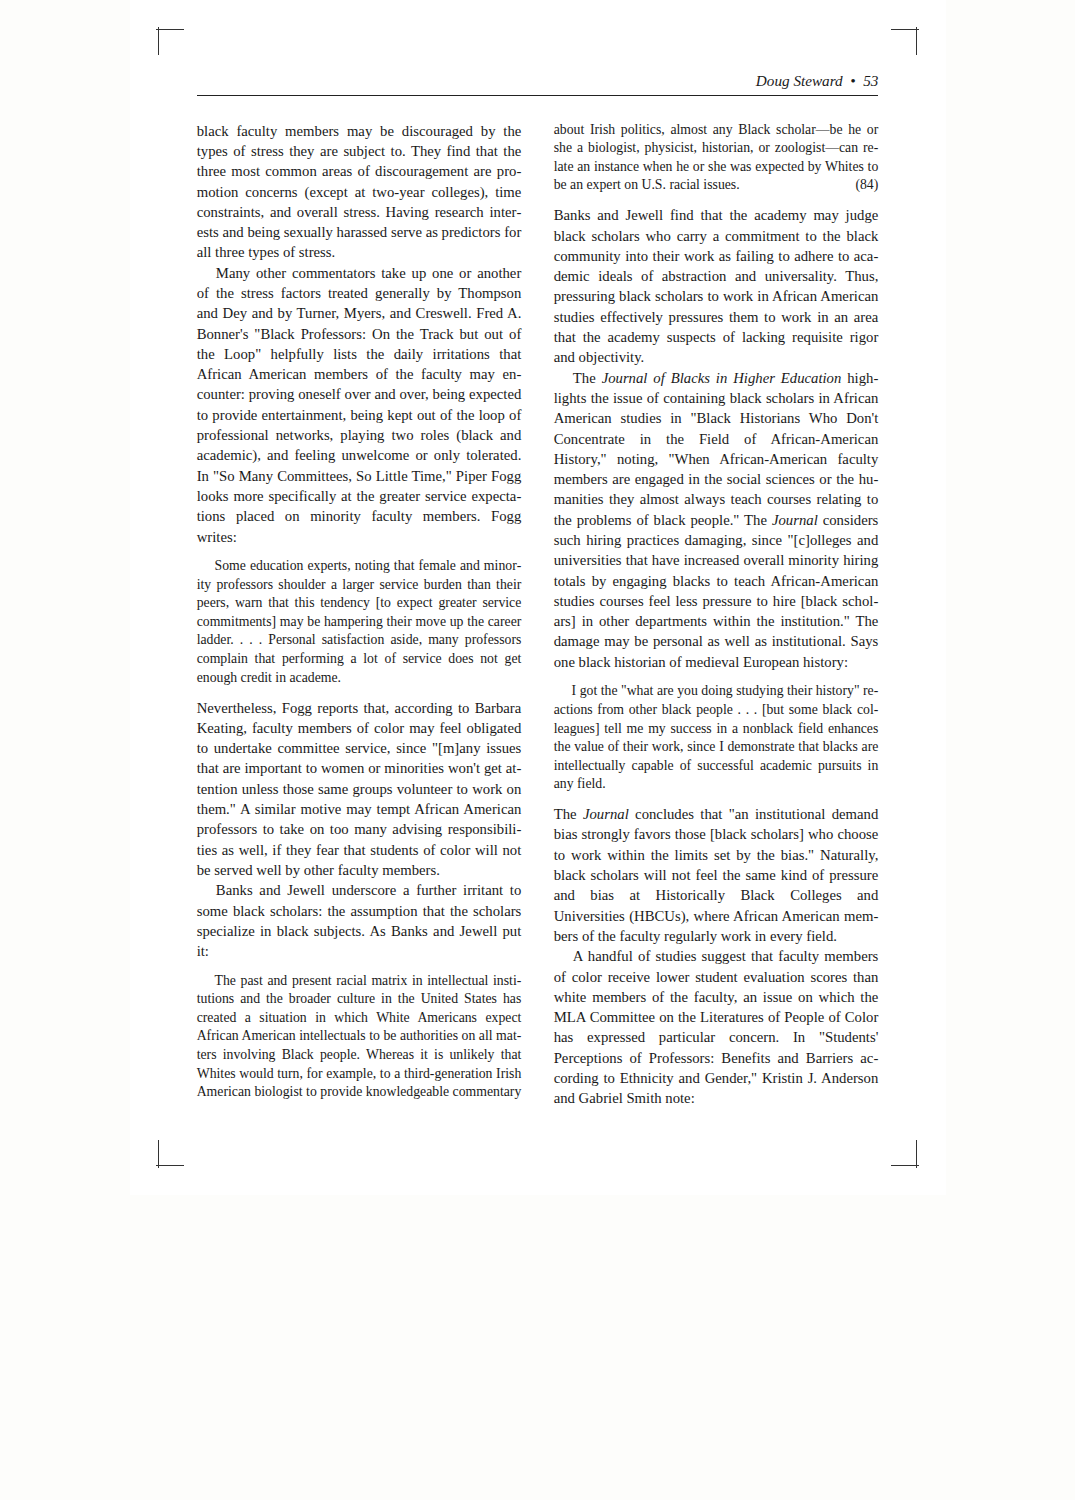Doug Steward • 53
black faculty members may be discouraged by the types of stress they are subject to. They find that the three most common areas of discouragement are promotion concerns (except at two-year colleges), time constraints, and overall stress. Having research interests and being sexually harassed serve as predictors for all three types of stress.
Many other commentators take up one or another of the stress factors treated generally by Thompson and Dey and by Turner, Myers, and Creswell. Fred A. Bonner's "Black Professors: On the Track but out of the Loop" helpfully lists the daily irritations that African American members of the faculty may encounter: proving oneself over and over, being expected to provide entertainment, being kept out of the loop of professional networks, playing two roles (black and academic), and feeling unwelcome or only tolerated. In "So Many Committees, So Little Time," Piper Fogg looks more specifically at the greater service expectations placed on minority faculty members. Fogg writes:
Some education experts, noting that female and minority professors shoulder a larger service burden than their peers, warn that this tendency [to expect greater service commitments] may be hampering their move up the career ladder. . . . Personal satisfaction aside, many professors complain that performing a lot of service does not get enough credit in academe.
Nevertheless, Fogg reports that, according to Barbara Keating, faculty members of color may feel obligated to undertake committee service, since "[m]any issues that are important to women or minorities won't get attention unless those same groups volunteer to work on them." A similar motive may tempt African American professors to take on too many advising responsibilities as well, if they fear that students of color will not be served well by other faculty members.
Banks and Jewell underscore a further irritant to some black scholars: the assumption that the scholars specialize in black subjects. As Banks and Jewell put it:
The past and present racial matrix in intellectual institutions and the broader culture in the United States has created a situation in which White Americans expect African American intellectuals to be authorities on all matters involving Black people. Whereas it is unlikely that Whites would turn, for example, to a third-generation Irish American biologist to provide knowledgeable commentary about Irish politics, almost any Black scholar—be he or she a biologist, physicist, historian, or zoologist—can relate an instance when he or she was expected by Whites to be an expert on U.S. racial issues. (84)
Banks and Jewell find that the academy may judge black scholars who carry a commitment to the black community into their work as failing to adhere to academic ideals of abstraction and universality. Thus, pressuring black scholars to work in African American studies effectively pressures them to work in an area that the academy suspects of lacking requisite rigor and objectivity.
The Journal of Blacks in Higher Education highlights the issue of containing black scholars in African American studies in "Black Historians Who Don't Concentrate in the Field of African-American History," noting, "When African-American faculty members are engaged in the social sciences or the humanities they almost always teach courses relating to the problems of black people." The Journal considers such hiring practices damaging, since "[c]olleges and universities that have increased overall minority hiring totals by engaging blacks to teach African-American studies courses feel less pressure to hire [black scholars] in other departments within the institution." The damage may be personal as well as institutional. Says one black historian of medieval European history:
I got the "what are you doing studying their history" reactions from other black people . . . [but some black colleagues] tell me my success in a nonblack field enhances the value of their work, since I demonstrate that blacks are intellectually capable of successful academic pursuits in any field.
The Journal concludes that "an institutional demand bias strongly favors those [black scholars] who choose to work within the limits set by the bias." Naturally, black scholars will not feel the same kind of pressure and bias at Historically Black Colleges and Universities (HBCUs), where African American members of the faculty regularly work in every field.
A handful of studies suggest that faculty members of color receive lower student evaluation scores than white members of the faculty, an issue on which the MLA Committee on the Literatures of People of Color has expressed particular concern. In "Students' Perceptions of Professors: Benefits and Barriers according to Ethnicity and Gender," Kristin J. Anderson and Gabriel Smith note: